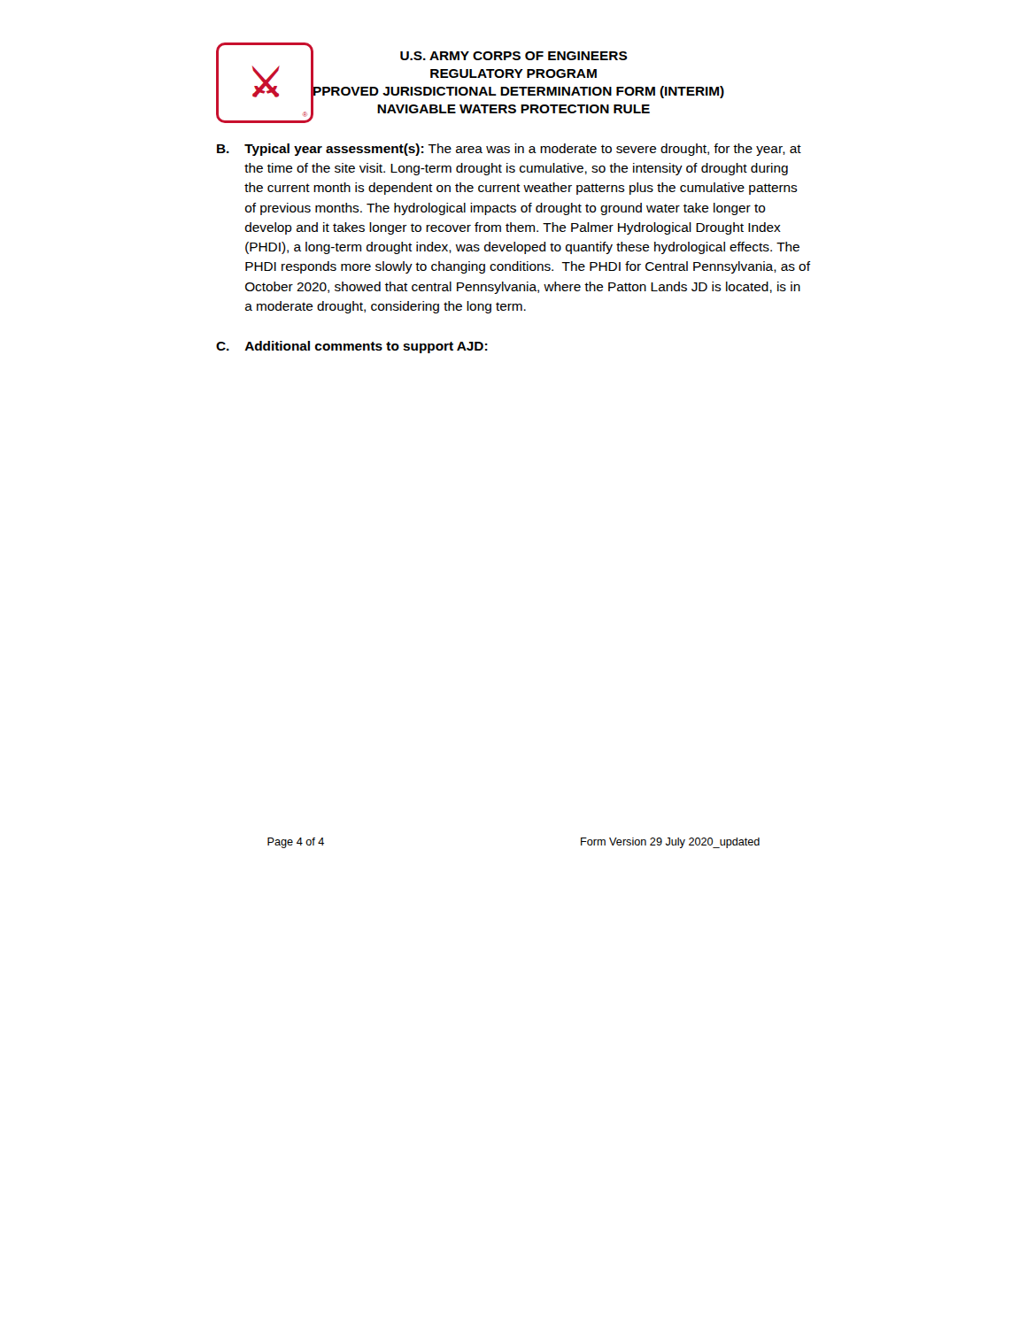⚔ ®
U.S. ARMY CORPS OF ENGINEERS
REGULATORY PROGRAM
APPROVED JURISDICTIONAL DETERMINATION FORM (INTERIM)
NAVIGABLE WATERS PROTECTION RULE
B. Typical year assessment(s): The area was in a moderate to severe drought, for the year, at the time of the site visit. Long-term drought is cumulative, so the intensity of drought during the current month is dependent on the current weather patterns plus the cumulative patterns of previous months. The hydrological impacts of drought to ground water take longer to develop and it takes longer to recover from them. The Palmer Hydrological Drought Index (PHDI), a long-term drought index, was developed to quantify these hydrological effects. The PHDI responds more slowly to changing conditions. The PHDI for Central Pennsylvania, as of October 2020, showed that central Pennsylvania, where the Patton Lands JD is located, is in a moderate drought, considering the long term.
C. Additional comments to support AJD:
Page 4 of 4 Form Version 29 July 2020_updated